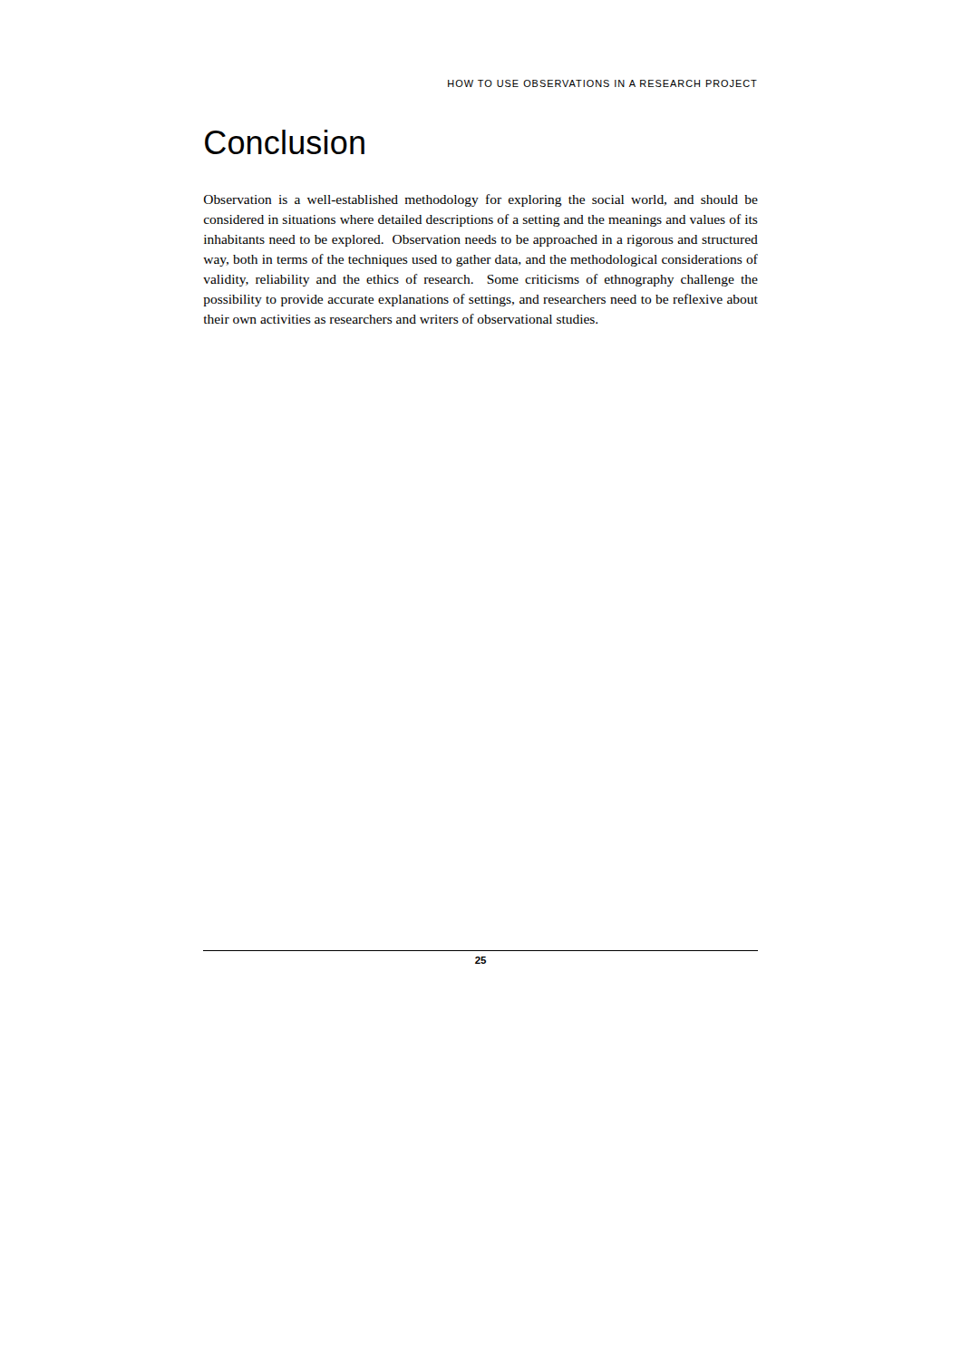HOW TO USE OBSERVATIONS IN A RESEARCH PROJECT
Conclusion
Observation is a well-established methodology for exploring the social world, and should be considered in situations where detailed descriptions of a setting and the meanings and values of its inhabitants need to be explored. Observation needs to be approached in a rigorous and structured way, both in terms of the techniques used to gather data, and the methodological considerations of validity, reliability and the ethics of research. Some criticisms of ethnography challenge the possibility to provide accurate explanations of settings, and researchers need to be reflexive about their own activities as researchers and writers of observational studies.
25